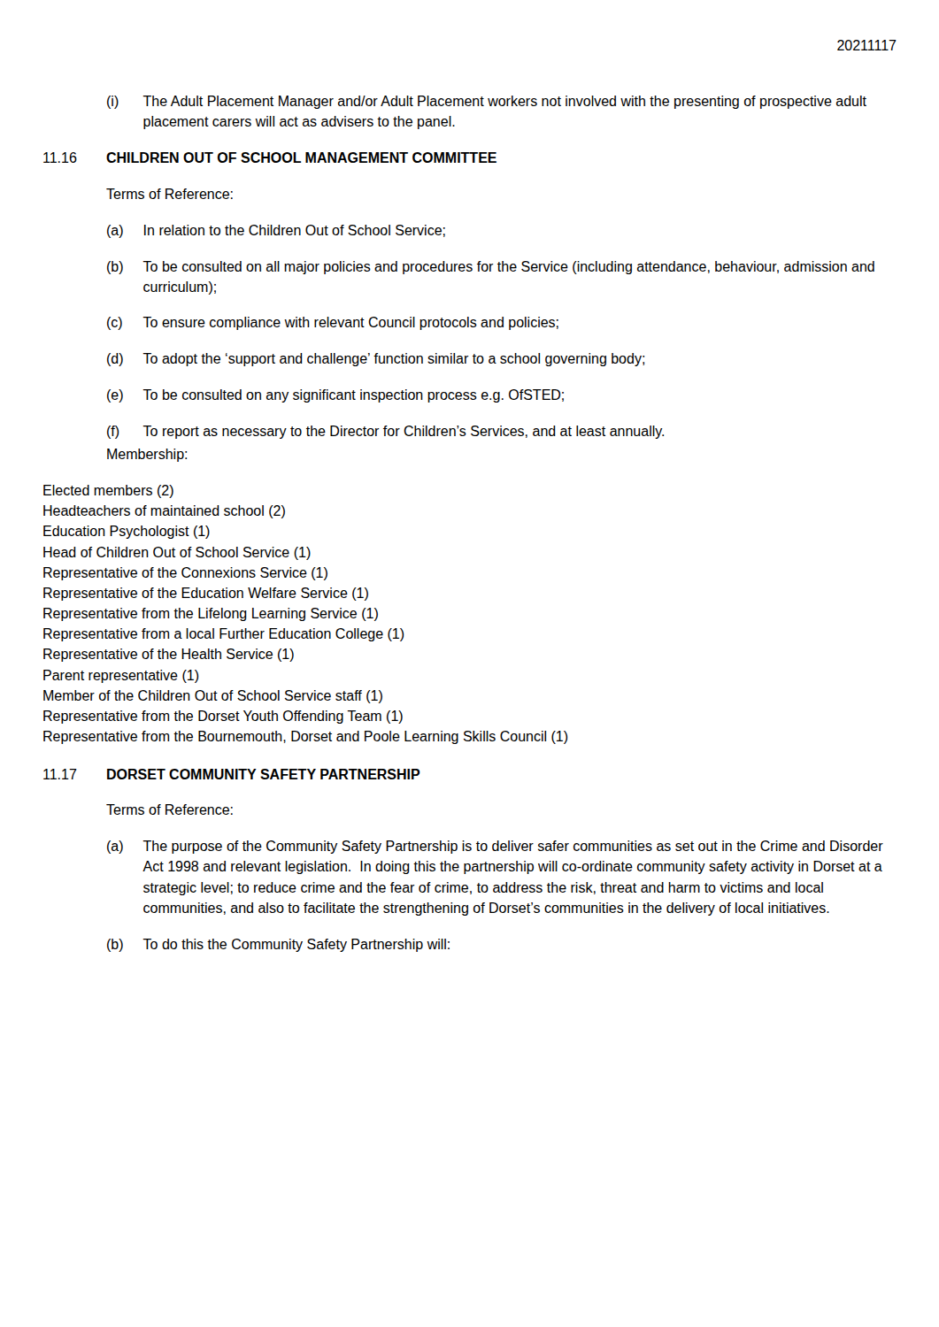20211117
(i)
The Adult Placement Manager and/or Adult Placement workers not involved with the presenting of prospective adult placement carers will act as advisers to the panel.
11.16
Children Out of School Management Committee
Terms of Reference:
(a)
In relation to the Children Out of School Service;
(b)
To be consulted on all major policies and procedures for the Service (including attendance, behaviour, admission and curriculum);
(c)
To ensure compliance with relevant Council protocols and policies;
(d)
To adopt the ‘support and challenge’ function similar to a school governing body;
(e)
To be consulted on any significant inspection process e.g. OfSTED;
(f)
To report as necessary to the Director for Children’s Services, and at least annually.
Membership:
Elected members (2)
Headteachers of maintained school (2)
Education Psychologist (1)
Head of Children Out of School Service (1)
Representative of the Connexions Service (1)
Representative of the Education Welfare Service (1)
Representative from the Lifelong Learning Service (1)
Representative from a local Further Education College (1)
Representative of the Health Service (1)
Parent representative (1)
Member of the Children Out of School Service staff (1)
Representative from the Dorset Youth Offending Team (1)
Representative from the Bournemouth, Dorset and Poole Learning Skills Council (1)
11.17
Dorset Community Safety Partnership
Terms of Reference:
(a)
The purpose of the Community Safety Partnership is to deliver safer communities as set out in the Crime and Disorder Act 1998 and relevant legislation. In doing this the partnership will co-ordinate community safety activity in Dorset at a strategic level; to reduce crime and the fear of crime, to address the risk, threat and harm to victims and local communities, and also to facilitate the strengthening of Dorset’s communities in the delivery of local initiatives.
(b)
To do this the Community Safety Partnership will: